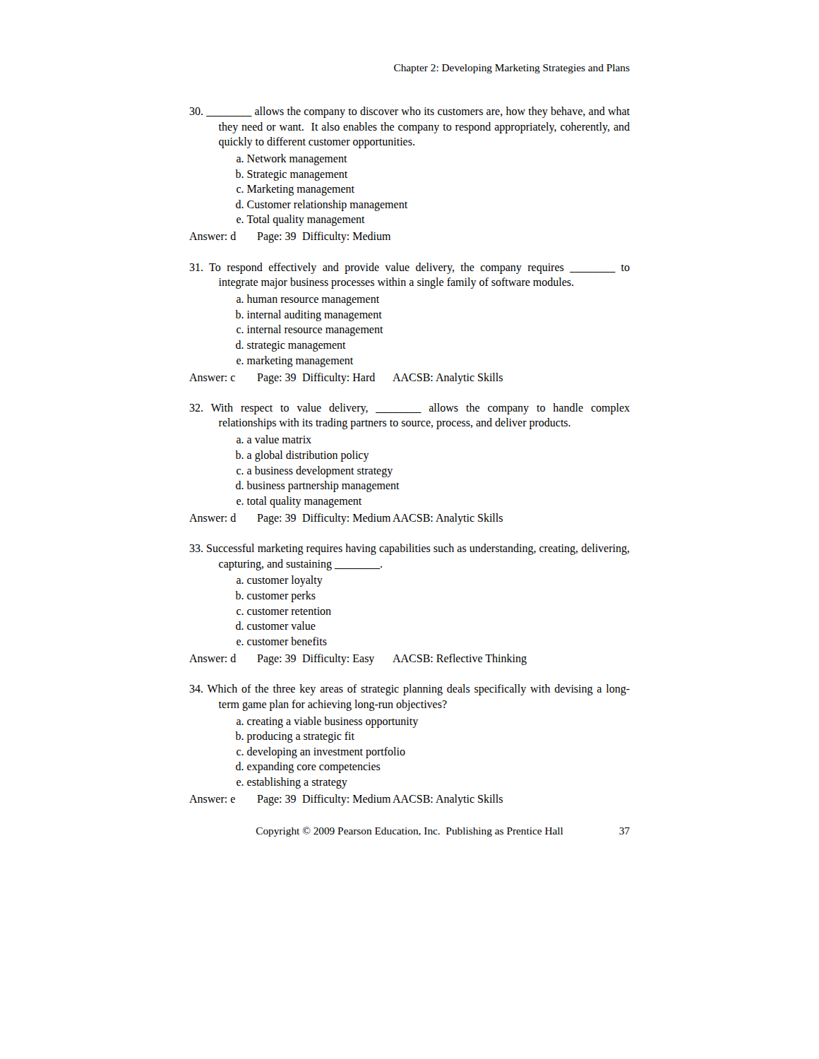Chapter 2: Developing Marketing Strategies and Plans
30. ________ allows the company to discover who its customers are, how they behave, and what they need or want. It also enables the company to respond appropriately, coherently, and quickly to different customer opportunities.
Network management
Strategic management
Marketing management
Customer relationship management
Total quality management
Answer: d Page: 39 Difficulty: Medium
31. To respond effectively and provide value delivery, the company requires ________ to integrate major business processes within a single family of software modules.
human resource management
internal auditing management
internal resource management
strategic management
marketing management
Answer: c Page: 39 Difficulty: Hard AACSB: Analytic Skills
32. With respect to value delivery, ________ allows the company to handle complex relationships with its trading partners to source, process, and deliver products.
a value matrix
a global distribution policy
a business development strategy
business partnership management
total quality management
Answer: d Page: 39 Difficulty: Medium AACSB: Analytic Skills
33. Successful marketing requires having capabilities such as understanding, creating, delivering, capturing, and sustaining ________.
customer loyalty
customer perks
customer retention
customer value
customer benefits
Answer: d Page: 39 Difficulty: Easy AACSB: Reflective Thinking
34. Which of the three key areas of strategic planning deals specifically with devising a long-term game plan for achieving long-run objectives?
creating a viable business opportunity
producing a strategic fit
developing an investment portfolio
expanding core competencies
establishing a strategy
Answer: e Page: 39 Difficulty: Medium AACSB: Analytic Skills
Copyright © 2009 Pearson Education, Inc. Publishing as Prentice Hall37